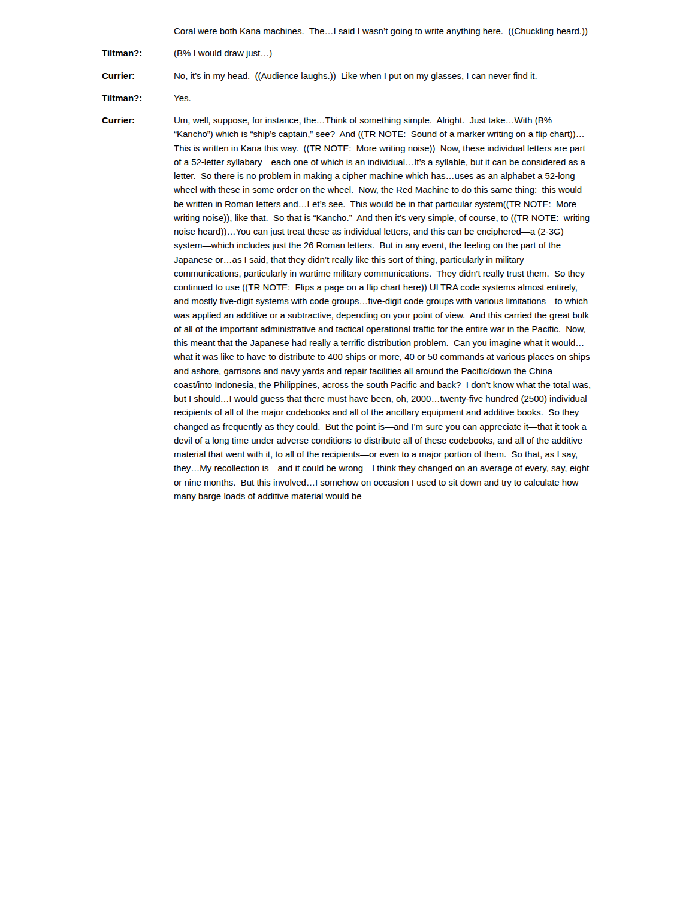| | Coral were both Kana machines. The…I said I wasn’t going to write anything here. ((Chuckling heard.)) |
| Tiltman?: | (B% I would draw just…) |
| Currier: | No, it’s in my head. ((Audience laughs.)) Like when I put on my glasses, I can never find it. |
| Tiltman?: | Yes. |
| Currier: | Um, well, suppose, for instance, the…Think of something simple. Alright. Just take…With (B% “Kancho”) which is “ship’s captain,” see? And ((TR NOTE: Sound of a marker writing on a flip chart))…This is written in Kana this way. ((TR NOTE: More writing noise)) Now, these individual letters are part of a 52-letter syllabary—each one of which is an individual…It’s a syllable, but it can be considered as a letter. So there is no problem in making a cipher machine which has…uses as an alphabet a 52-long wheel with these in some order on the wheel. Now, the Red Machine to do this same thing: this would be written in Roman letters and…Let’s see. This would be in that particular system((TR NOTE: More writing noise)), like that. So that is “Kancho.” And then it’s very simple, of course, to ((TR NOTE: writing noise heard))…You can just treat these as individual letters, and this can be enciphered—a (2-3G) system—which includes just the 26 Roman letters. But in any event, the feeling on the part of the Japanese or…as I said, that they didn’t really like this sort of thing, particularly in military communications, particularly in wartime military communications. They didn’t really trust them. So they continued to use ((TR NOTE: Flips a page on a flip chart here)) ULTRA code systems almost entirely, and mostly five-digit systems with code groups…five-digit code groups with various limitations—to which was applied an additive or a subtractive, depending on your point of view. And this carried the great bulk of all of the important administrative and tactical operational traffic for the entire war in the Pacific. Now, this meant that the Japanese had really a terrific distribution problem. Can you imagine what it would…what it was like to have to distribute to 400 ships or more, 40 or 50 commands at various places on ships and ashore, garrisons and navy yards and repair facilities all around the Pacific/down the China coast/into Indonesia, the Philippines, across the south Pacific and back? I don’t know what the total was, but I should…I would guess that there must have been, oh, 2000…twenty-five hundred (2500) individual recipients of all of the major codebooks and all of the ancillary equipment and additive books. So they changed as frequently as they could. But the point is—and I’m sure you can appreciate it—that it took a devil of a long time under adverse conditions to distribute all of these codebooks, and all of the additive material that went with it, to all of the recipients—or even to a major portion of them. So that, as I say, they…My recollection is—and it could be wrong—I think they changed on an average of every, say, eight or nine months. But this involved…I somehow on occasion I used to sit down and try to calculate how many barge loads of additive material would be |